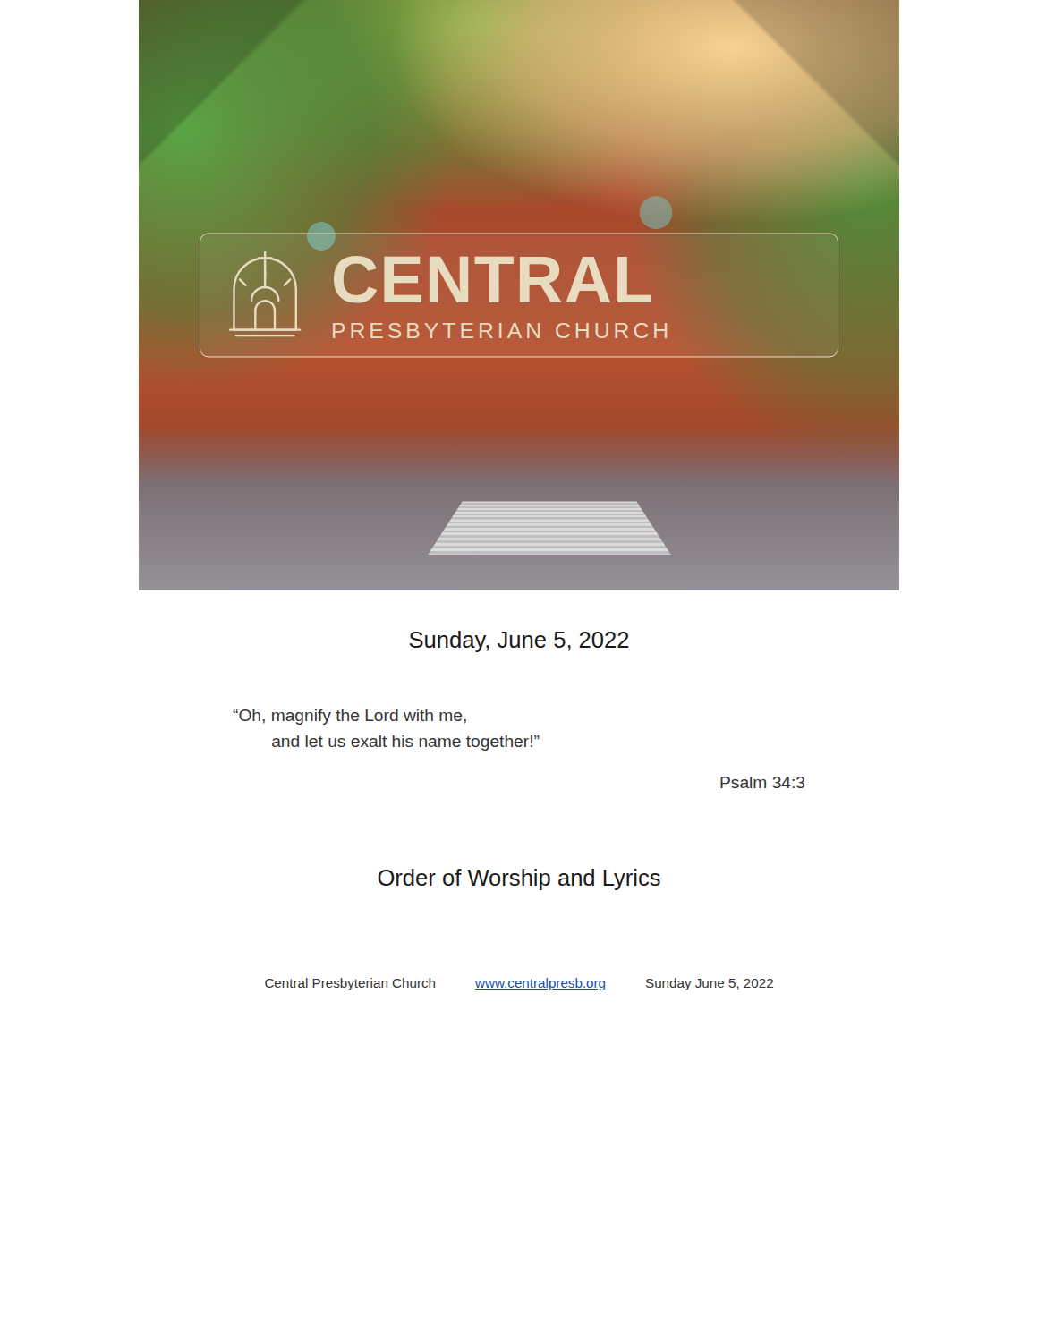Central Presbyterian Church
Sunday, June 5, 2022
“Oh, magnify the Lord with me, and let us exalt his name together!” Psalm 34:3
Order of Worship and Lyrics
Central Presbyterian Church www.centralpresb.org Sunday June 5, 2022